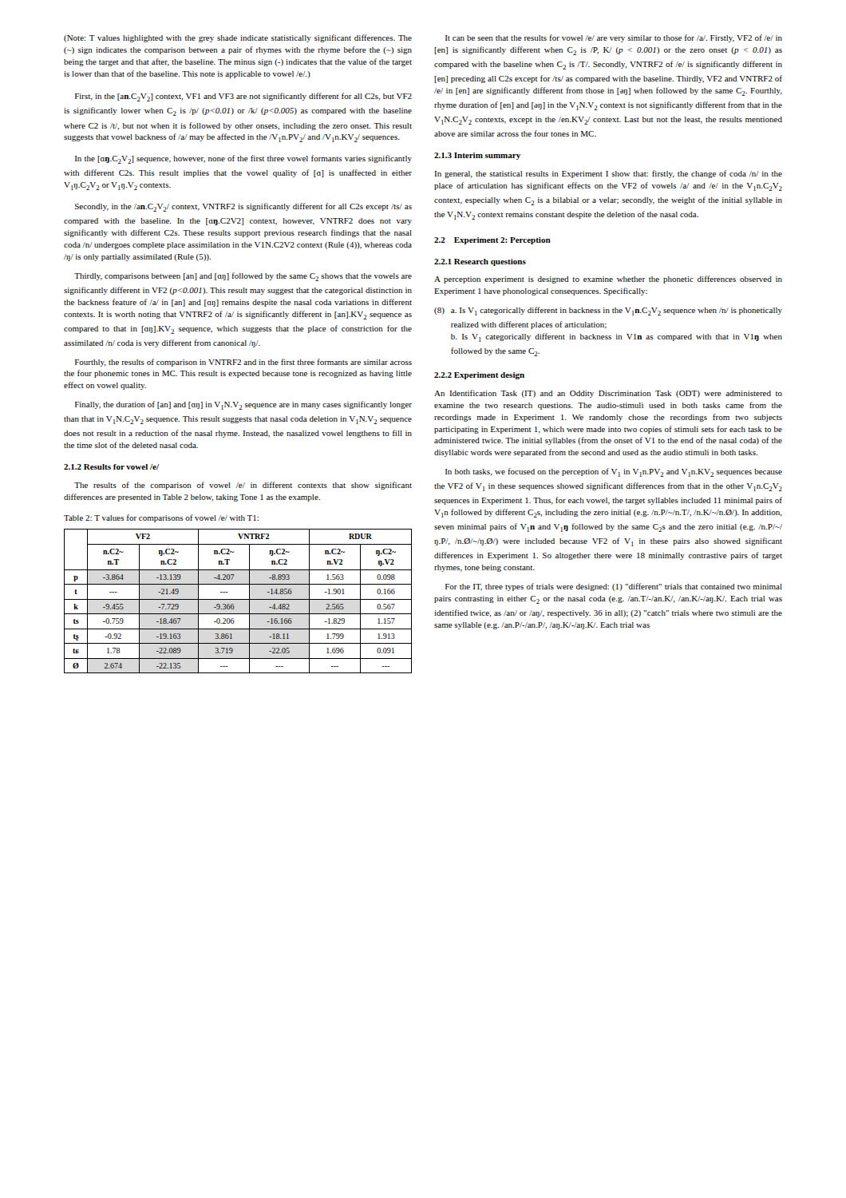(Note: T values highlighted with the grey shade indicate statistically significant differences. The (~) sign indicates the comparison between a pair of rhymes with the rhyme before the (~) sign being the target and that after, the baseline. The minus sign (-) indicates that the value of the target is lower than that of the baseline. This note is applicable to vowel /e/.)
First, in the [an.C2 V2] context, VF1 and VF3 are not significantly different for all C2s, but VF2 is significantly lower when C2 is /p/ (p<0.01) or /k/ (p<0.005) as compared with the baseline where C2 is /t/, but not when it is followed by other onsets, including the zero onset. This result suggests that vowel backness of /a/ may be affected in the /V1n.PV2/ and /V1n.KV2/ sequences.
In the [ɑŋ.C2 V2] sequence, however, none of the first three vowel formants varies significantly with different C2s. This result implies that the vowel quality of [ɑ] is unaffected in either V1ŋ.C2 V2 or V1ŋ.V2 contexts.
Secondly, in the /an.C2 V2/ context, VNTRF2 is significantly different for all C2s except /ts/ as compared with the baseline. In the [ɑŋ.C2V2] context, however, VNTRF2 does not vary significantly with different C2s. These results support previous research findings that the nasal coda /n/ undergoes complete place assimilation in the V1N.C2V2 context (Rule (4)), whereas coda /ŋ/ is only partially assimilated (Rule (5)).
Thirdly, comparisons between [an] and [ɑŋ] followed by the same C2 shows that the vowels are significantly different in VF2 (p<0.001). This result may suggest that the categorical distinction in the backness feature of /a/ in [an] and [ɑŋ] remains despite the nasal coda variations in different contexts. It is worth noting that VNTRF2 of /a/ is significantly different in [an].KV2 sequence as compared to that in [ɑŋ].KV2 sequence, which suggests that the place of constriction for the assimilated /n/ coda is very different from canonical /ŋ/.
Fourthly, the results of comparison in VNTRF2 and in the first three formants are similar across the four phonemic tones in MC. This result is expected because tone is recognized as having little effect on vowel quality.
Finally, the duration of [an] and [ɑŋ] in V1 N.V2 sequence are in many cases significantly longer than that in V1 N.C2 V2 sequence. This result suggests that nasal coda deletion in V1 N.V2 sequence does not result in a reduction of the nasal rhyme. Instead, the nasalized vowel lengthens to fill in the time slot of the deleted nasal coda.
2.1.2 Results for vowel /e/
The results of the comparison of vowel /e/ in different contexts that show significant differences are presented in Table 2 below, taking Tone 1 as the example.
Table 2: T values for comparisons of vowel /e/ with T1:
| | VF2 | VNTRF2 | RDUR |
| --- | --- | --- | --- |
| n.C2~ n.T | ŋ.C2~ n.C2 | n.C2~ n.T | ŋ.C2~ n.C2 | n.C2~ n.V2 | ŋ.C2~ ŋ.V2 |
| p | -3.864 | -13.139 | -4.207 | -8.893 | 1.563 | 0.098 |
| t | --- | -21.49 | --- | -14.856 | -1.901 | 0.166 |
| k | -9.455 | -7.729 | -9.366 | -4.482 | 2.565 | 0.567 |
| ts | -0.759 | -18.467 | -0.206 | -16.166 | -1.829 | 1.157 |
| tʂ | -0.92 | -19.163 | 3.861 | -18.11 | 1.799 | 1.913 |
| tɕ | 1.78 | -22.089 | 3.719 | -22.05 | 1.696 | 0.091 |
| Ø | 2.674 | -22.135 | --- | --- | --- | --- |
It can be seen that the results for vowel /e/ are very similar to those for /a/. Firstly, VF2 of /e/ in [en] is significantly different when C2 is /P, K/ (p < 0.001) or the zero onset (p < 0.01) as compared with the baseline when C2 is /T/. Secondly, VNTRF2 of /e/ is significantly different in [en] preceding all C2s except for /ts/ as compared with the baseline. Thirdly, VF2 and VNTRF2 of /e/ in [en] are significantly different from those in [əŋ] when followed by the same C2. Fourthly, rhyme duration of [en] and [əŋ] in the V1 N.V2 context is not significantly different from that in the V1 N.C2 V2 contexts, except in the /en.KV2/ context. Last but not the least, the results mentioned above are similar across the four tones in MC.
2.1.3 Interim summary
In general, the statistical results in Experiment I show that: firstly, the change of coda /n/ in the place of articulation has significant effects on the VF2 of vowels /a/ and /e/ in the V1n.C2 V2 context, especially when C2 is a bilabial or a velar; secondly, the weight of the initial syllable in the V1 N.V2 context remains constant despite the deletion of the nasal coda.
2.2 Experiment 2: Perception
2.2.1 Research questions
A perception experiment is designed to examine whether the phonetic differences observed in Experiment 1 have phonological consequences. Specifically:
(8)
a. Is V1 categorically different in backness in the V1 n.C2 V2 sequence when /n/ is phonetically realized with different places of articulation;
b. Is V1 categorically different in backness in V1n as compared with that in V1ŋ when followed by the same C2.
2.2.2 Experiment design
An Identification Task (IT) and an Oddity Discrimination Task (ODT) were administered to examine the two research questions. The audio-stimuli used in both tasks came from the recordings made in Experiment 1. We randomly chose the recordings from two subjects participating in Experiment 1, which were made into two copies of stimuli sets for each task to be administered twice. The initial syllables (from the onset of V1 to the end of the nasal coda) of the disyllabic words were separated from the second and used as the audio stimuli in both tasks.
In both tasks, we focused on the perception of V1 in V1n.PV2 and V1n.KV2 sequences because the VF2 of V1 in these sequences showed significant differences from that in the other V1n.C2 V2 sequences in Experiment 1. Thus, for each vowel, the target syllables included 11 minimal pairs of V1n followed by different C2s, including the zero initial (e.g. /n.P/~/n.T/, /n.K/~/n.Ø/). In addition, seven minimal pairs of V1 n and V1 ŋ followed by the same C2s and the zero initial (e.g. /n.P/~/ŋ.P/, /n.Ø/~/ŋ.Ø/) were included because VF2 of V1 in these pairs also showed significant differences in Experiment 1. So altogether there were 18 minimally contrastive pairs of target rhymes, tone being constant.
For the IT, three types of trials were designed: (1) "different" trials that contained two minimal pairs contrasting in either C2 or the nasal coda (e.g. /an.T/-/an.K/, /an.K/-/aŋ.K/. Each trial was identified twice, as /an/ or /aŋ/, respectively. 36 in all); (2) "catch" trials where two stimuli are the same syllable (e.g. /an.P/-/an.P/, /aŋ.K/-/aŋ.K/. Each trial was